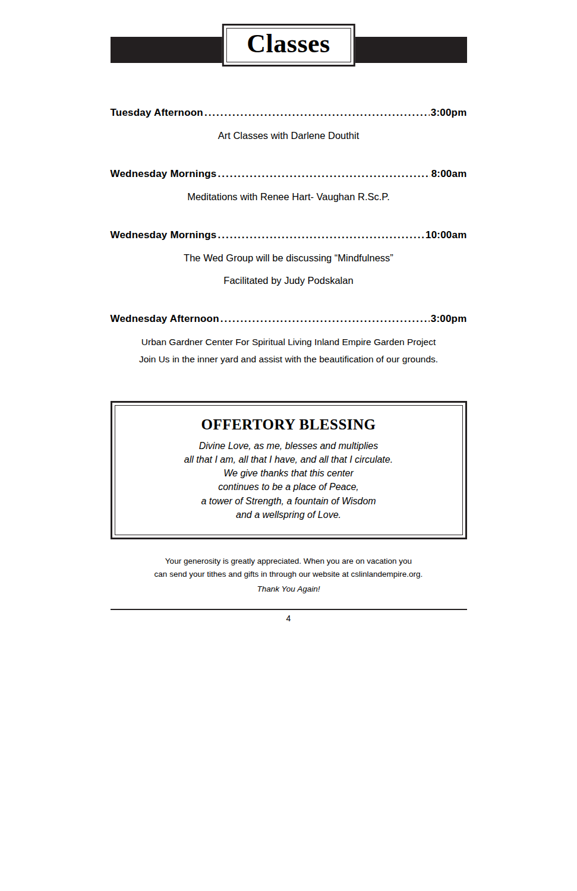Classes
Tuesday Afternoon ........................................................... 3:00pm
Art Classes with Darlene Douthit
Wednesday Mornings ......................................................... 8:00am
Meditations with Renee Hart- Vaughan R.Sc.P.
Wednesday Mornings ....................................................... 10:00am
The Wed Group will be discussing “Mindfulness” Facilitated by Judy Podskalan
Wednesday Afternoon ...................................................... 3:00pm
Urban Gardner Center For Spiritual Living Inland Empire Garden Project
Join Us in the inner yard and assist with the beautification of our grounds.
OFFERTORY BLESSING
Divine Love, as me, blesses and multiplies
all that I am, all that I have, and all that I circulate.
We give thanks that this center
continues to be a place of Peace,
a tower of Strength, a fountain of Wisdom
and a wellspring of Love.
Your generosity is greatly appreciated. When you are on vacation you
can send your tithes and gifts in through our website at cslinlandempire.org. Thank You Again!
4